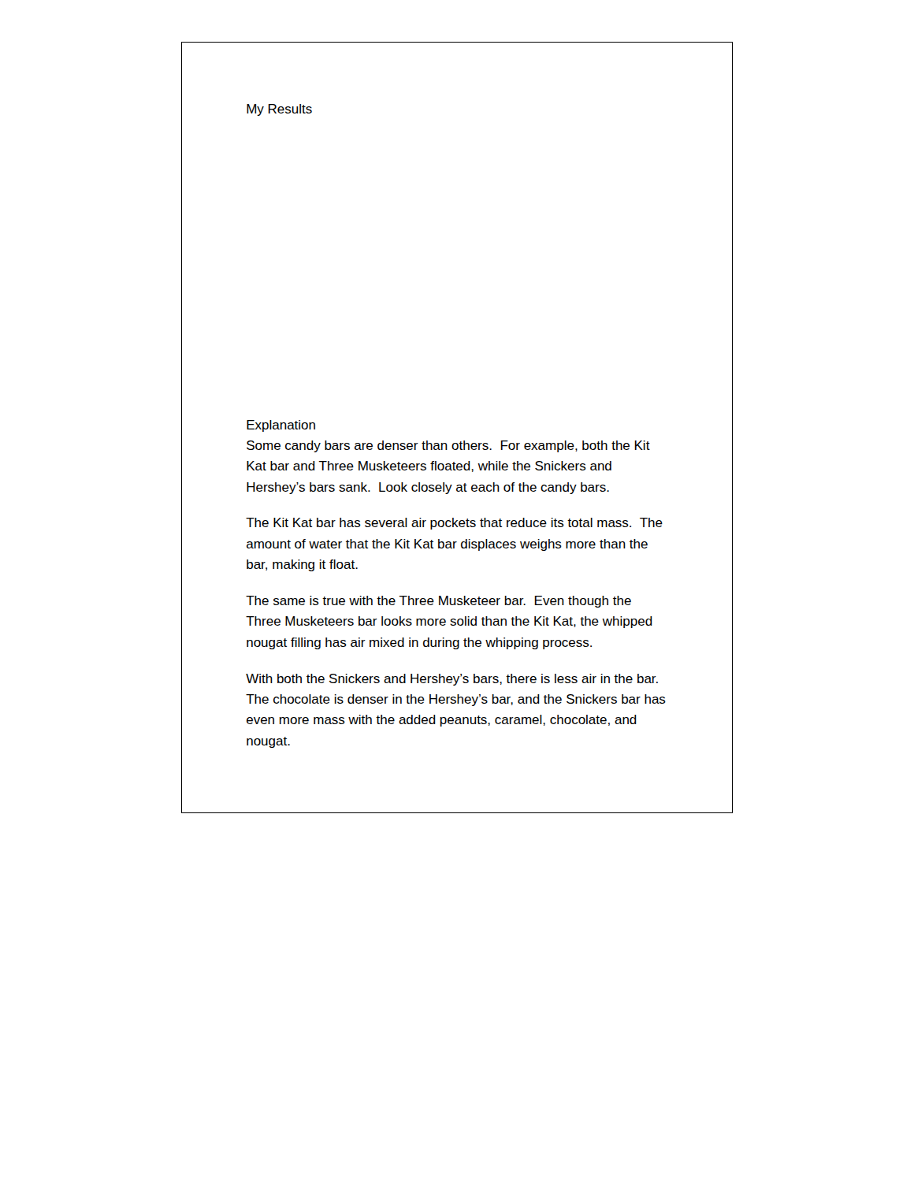My Results
Explanation
Some candy bars are denser than others. For example, both the Kit Kat bar and Three Musketeers floated, while the Snickers and Hershey’s bars sank. Look closely at each of the candy bars.
The Kit Kat bar has several air pockets that reduce its total mass. The amount of water that the Kit Kat bar displaces weighs more than the bar, making it float.
The same is true with the Three Musketeer bar. Even though the Three Musketeers bar looks more solid than the Kit Kat, the whipped nougat filling has air mixed in during the whipping process.
With both the Snickers and Hershey’s bars, there is less air in the bar. The chocolate is denser in the Hershey’s bar, and the Snickers bar has even more mass with the added peanuts, caramel, chocolate, and nougat.